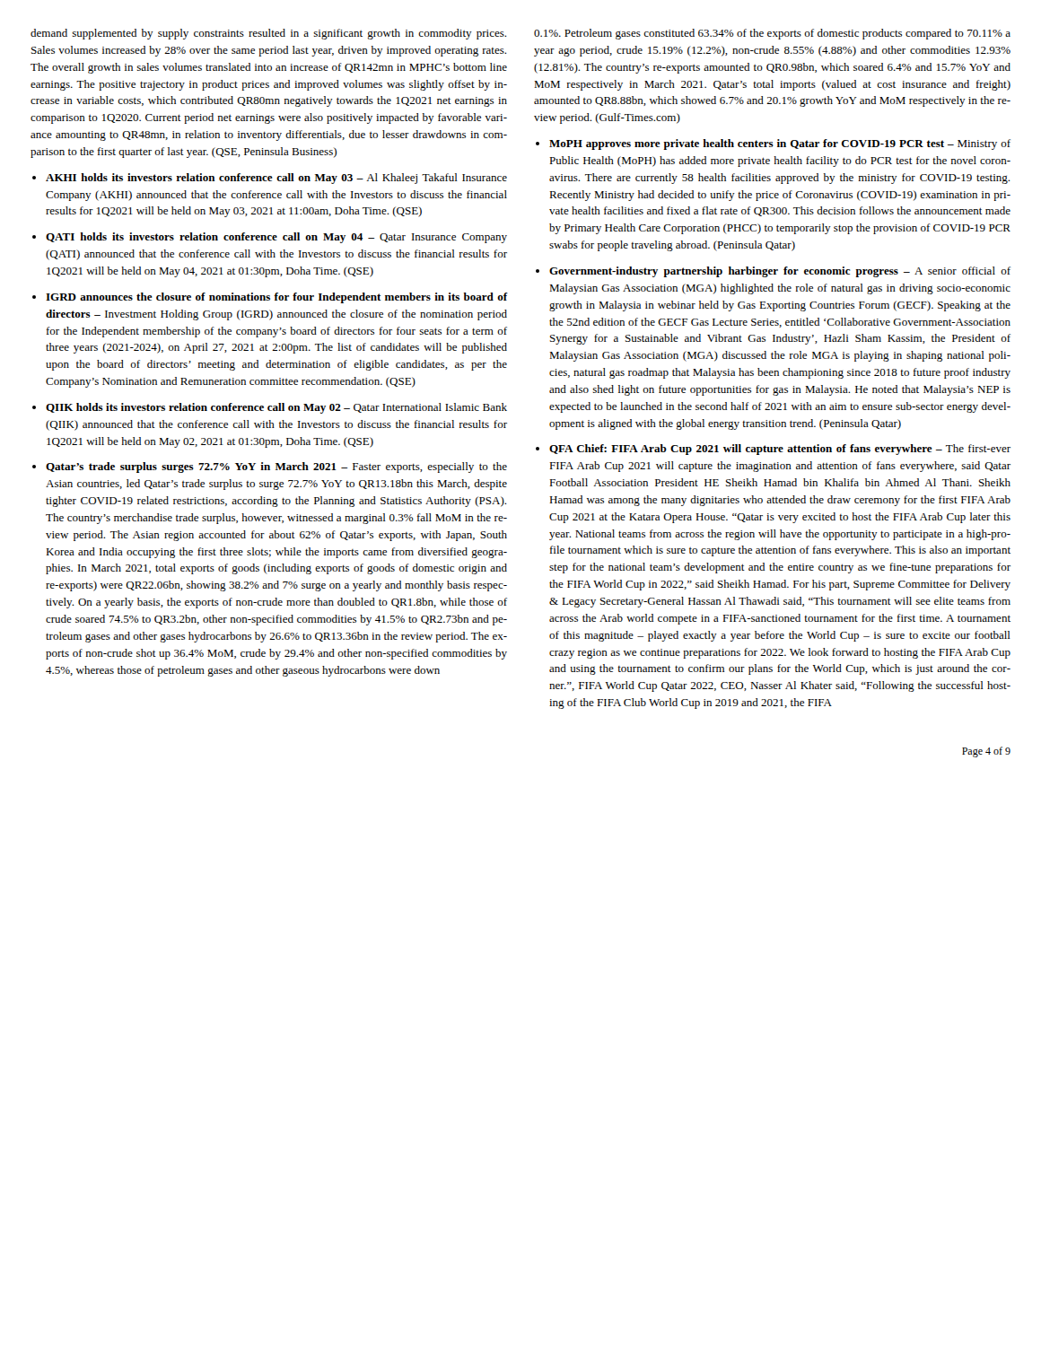demand supplemented by supply constraints resulted in a significant growth in commodity prices. Sales volumes increased by 28% over the same period last year, driven by improved operating rates. The overall growth in sales volumes translated into an increase of QR142mn in MPHC’s bottom line earnings. The positive trajectory in product prices and improved volumes was slightly offset by increase in variable costs, which contributed QR80mn negatively towards the 1Q2021 net earnings in comparison to 1Q2020. Current period net earnings were also positively impacted by favorable variance amounting to QR48mn, in relation to inventory differentials, due to lesser drawdowns in comparison to the first quarter of last year. (QSE, Peninsula Business)
AKHI holds its investors relation conference call on May 03 – Al Khaleej Takaful Insurance Company (AKHI) announced that the conference call with the Investors to discuss the financial results for 1Q2021 will be held on May 03, 2021 at 11:00am, Doha Time. (QSE)
QATI holds its investors relation conference call on May 04 – Qatar Insurance Company (QATI) announced that the conference call with the Investors to discuss the financial results for 1Q2021 will be held on May 04, 2021 at 01:30pm, Doha Time. (QSE)
IGRD announces the closure of nominations for four Independent members in its board of directors – Investment Holding Group (IGRD) announced the closure of the nomination period for the Independent membership of the company’s board of directors for four seats for a term of three years (2021-2024), on April 27, 2021 at 2:00pm. The list of candidates will be published upon the board of directors’ meeting and determination of eligible candidates, as per the Company’s Nomination and Remuneration committee recommendation. (QSE)
QIIK holds its investors relation conference call on May 02 – Qatar International Islamic Bank (QIIK) announced that the conference call with the Investors to discuss the financial results for 1Q2021 will be held on May 02, 2021 at 01:30pm, Doha Time. (QSE)
Qatar’s trade surplus surges 72.7% YoY in March 2021 – Faster exports, especially to the Asian countries, led Qatar’s trade surplus to surge 72.7% YoY to QR13.18bn this March, despite tighter COVID-19 related restrictions, according to the Planning and Statistics Authority (PSA). The country’s merchandise trade surplus, however, witnessed a marginal 0.3% fall MoM in the review period. The Asian region accounted for about 62% of Qatar’s exports, with Japan, South Korea and India occupying the first three slots; while the imports came from diversified geographies. In March 2021, total exports of goods (including exports of goods of domestic origin and re-exports) were QR22.06bn, showing 38.2% and 7% surge on a yearly and monthly basis respectively. On a yearly basis, the exports of non-crude more than doubled to QR1.8bn, while those of crude soared 74.5% to QR3.2bn, other non-specified commodities by 41.5% to QR2.73bn and petroleum gases and other gases hydrocarbons by 26.6% to QR13.36bn in the review period. The exports of non-crude shot up 36.4% MoM, crude by 29.4% and other non-specified commodities by 4.5%, whereas those of petroleum gases and other gaseous hydrocarbons were down
0.1%. Petroleum gases constituted 63.34% of the exports of domestic products compared to 70.11% a year ago period, crude 15.19% (12.2%), non-crude 8.55% (4.88%) and other commodities 12.93% (12.81%). The country’s re-exports amounted to QR0.98bn, which soared 6.4% and 15.7% YoY and MoM respectively in March 2021. Qatar’s total imports (valued at cost insurance and freight) amounted to QR8.88bn, which showed 6.7% and 20.1% growth YoY and MoM respectively in the review period. (Gulf-Times.com)
MoPH approves more private health centers in Qatar for COVID-19 PCR test – Ministry of Public Health (MoPH) has added more private health facility to do PCR test for the novel coronavirus. There are currently 58 health facilities approved by the ministry for COVID-19 testing. Recently Ministry had decided to unify the price of Coronavirus (COVID-19) examination in private health facilities and fixed a flat rate of QR300. This decision follows the announcement made by Primary Health Care Corporation (PHCC) to temporarily stop the provision of COVID-19 PCR swabs for people traveling abroad. (Peninsula Qatar)
Government-industry partnership harbinger for economic progress – A senior official of Malaysian Gas Association (MGA) highlighted the role of natural gas in driving socio-economic growth in Malaysia in webinar held by Gas Exporting Countries Forum (GECF). Speaking at the the 52nd edition of the GECF Gas Lecture Series, entitled ‘Collaborative Government-Association Synergy for a Sustainable and Vibrant Gas Industry’, Hazli Sham Kassim, the President of Malaysian Gas Association (MGA) discussed the role MGA is playing in shaping national policies, natural gas roadmap that Malaysia has been championing since 2018 to future proof industry and also shed light on future opportunities for gas in Malaysia. He noted that Malaysia’s NEP is expected to be launched in the second half of 2021 with an aim to ensure sub-sector energy development is aligned with the global energy transition trend. (Peninsula Qatar)
QFA Chief: FIFA Arab Cup 2021 will capture attention of fans everywhere – The first-ever FIFA Arab Cup 2021 will capture the imagination and attention of fans everywhere, said Qatar Football Association President HE Sheikh Hamad bin Khalifa bin Ahmed Al Thani. Sheikh Hamad was among the many dignitaries who attended the draw ceremony for the first FIFA Arab Cup 2021 at the Katara Opera House. “Qatar is very excited to host the FIFA Arab Cup later this year. National teams from across the region will have the opportunity to participate in a high-profile tournament which is sure to capture the attention of fans everywhere. This is also an important step for the national team’s development and the entire country as we fine-tune preparations for the FIFA World Cup in 2022,” said Sheikh Hamad. For his part, Supreme Committee for Delivery & Legacy Secretary-General Hassan Al Thawadi said, “This tournament will see elite teams from across the Arab world compete in a FIFA-sanctioned tournament for the first time. A tournament of this magnitude – played exactly a year before the World Cup – is sure to excite our football crazy region as we continue preparations for 2022. We look forward to hosting the FIFA Arab Cup and using the tournament to confirm our plans for the World Cup, which is just around the corner.”, FIFA World Cup Qatar 2022, CEO, Nasser Al Khater said, “Following the successful hosting of the FIFA Club World Cup in 2019 and 2021, the FIFA
Page 4 of 9